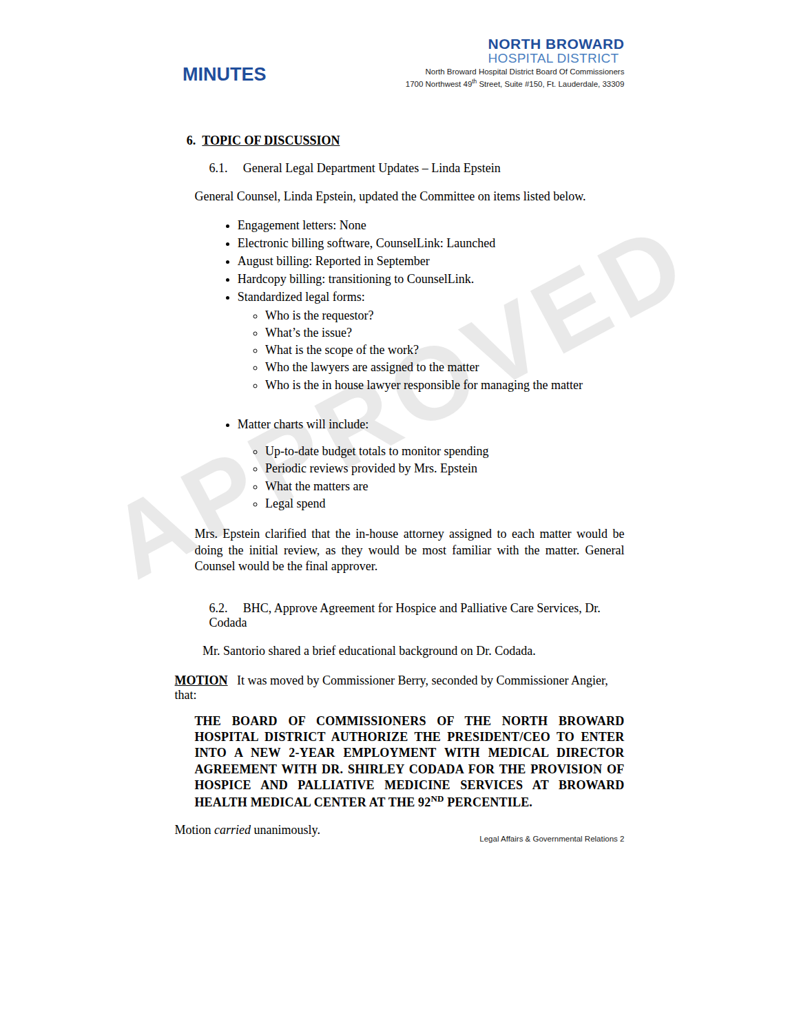APPROVED
NORTH BROWARD
HOSPITAL DISTRICT
MINUTES
North Broward Hospital District Board Of Commissioners
1700 Northwest 49th Street, Suite #150, Ft. Lauderdale, 33309
6.
TOPIC OF DISCUSSION
6.1. General Legal Department Updates – Linda Epstein
General Counsel, Linda Epstein, updated the Committee on items listed below.
Engagement letters: None
Electronic billing software, CounselLink: Launched
August billing: Reported in September
Hardcopy billing: transitioning to CounselLink.
Standardized legal forms:
Who is the requestor?
What’s the issue?
What is the scope of the work?
Who the lawyers are assigned to the matter
Who is the in house lawyer responsible for managing the matter
Matter charts will include:
Up-to-date budget totals to monitor spending
Periodic reviews provided by Mrs. Epstein
What the matters are
Legal spend
Mrs. Epstein clarified that the in-house attorney assigned to each matter would be doing the initial review, as they would be most familiar with the matter. General Counsel would be the final approver.
6.2. BHC, Approve Agreement for Hospice and Palliative Care Services, Dr. Codada
Mr. Santorio shared a brief educational background on Dr. Codada.
MOTION It was moved by Commissioner Berry, seconded by Commissioner Angier, that:
THE BOARD OF COMMISSIONERS OF THE NORTH BROWARD HOSPITAL DISTRICT AUTHORIZE THE PRESIDENT/CEO TO ENTER INTO A NEW 2-YEAR EMPLOYMENT WITH MEDICAL DIRECTOR AGREEMENT WITH DR. SHIRLEY CODADA FOR THE PROVISION OF HOSPICE AND PALLIATIVE MEDICINE SERVICES AT BROWARD HEALTH MEDICAL CENTER AT THE 92ND PERCENTILE.
Motion carried unanimously.
Legal Affairs & Governmental Relations 2